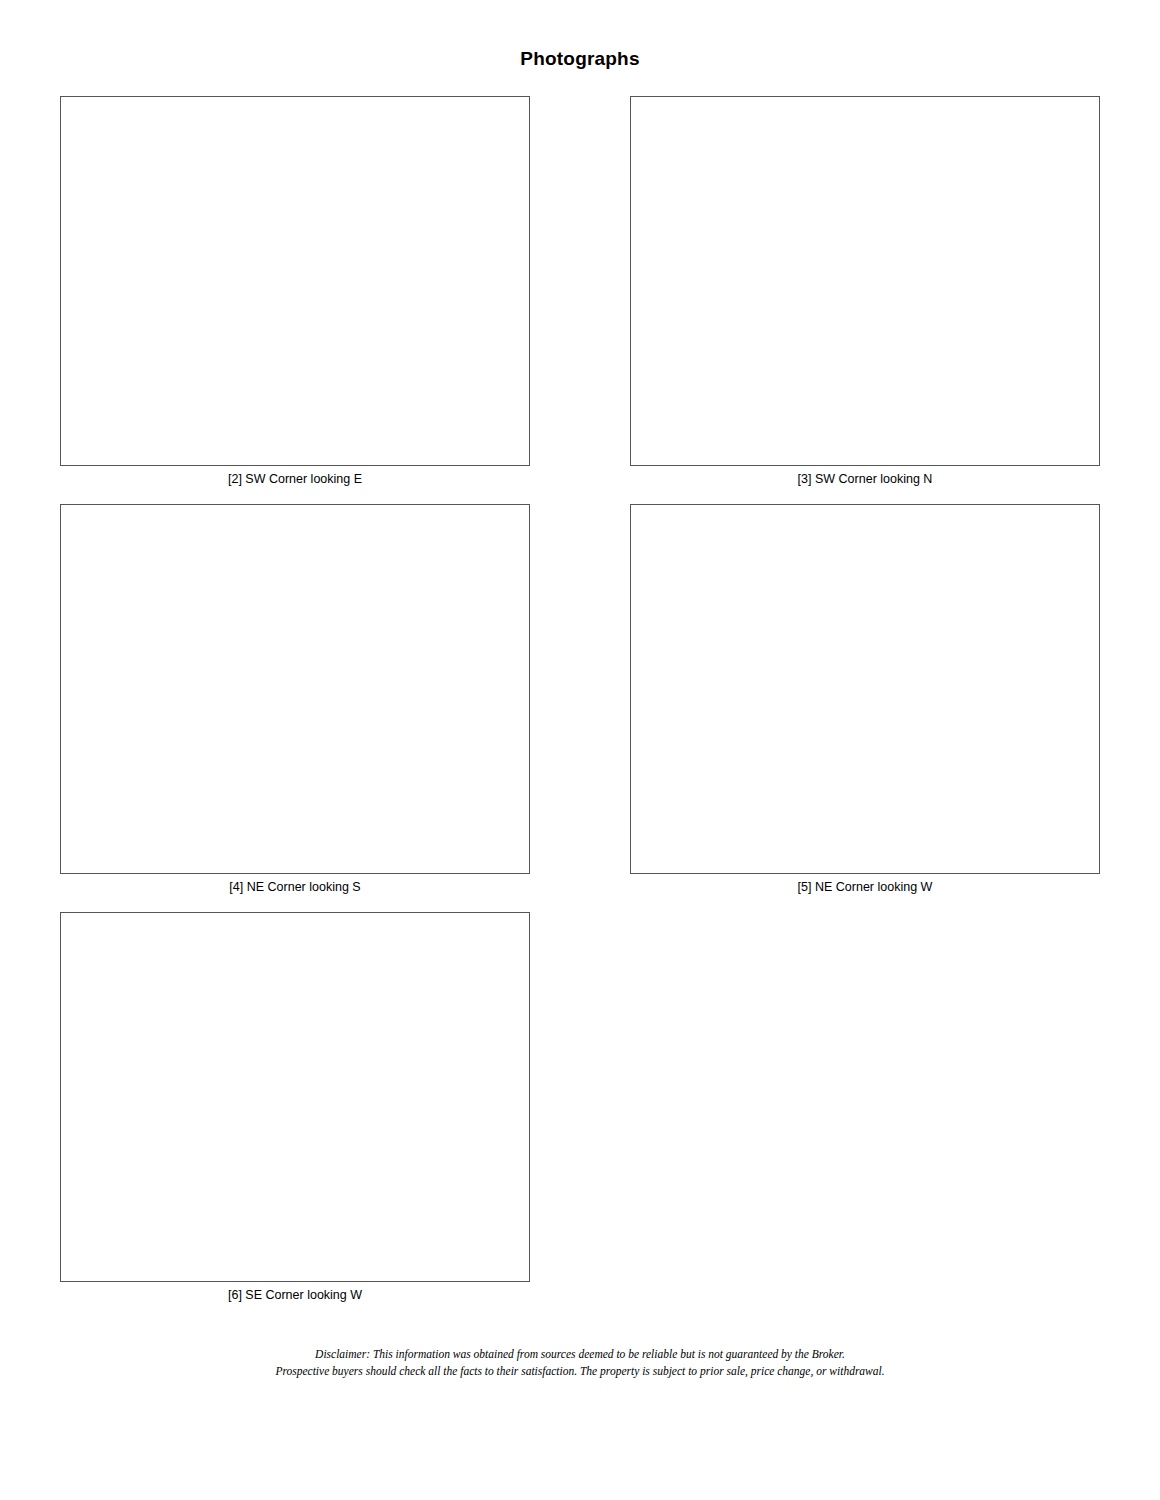Photographs
| [2] SW Corner looking E | [3] SW Corner looking N |
| [4] NE Corner looking S | [5] NE Corner looking W |
| [6] SE Corner looking W | |
Disclaimer: This information was obtained from sources deemed to be reliable but is not guaranteed by the Broker.
Prospective buyers should check all the facts to their satisfaction. The property is subject to prior sale, price change, or withdrawal.